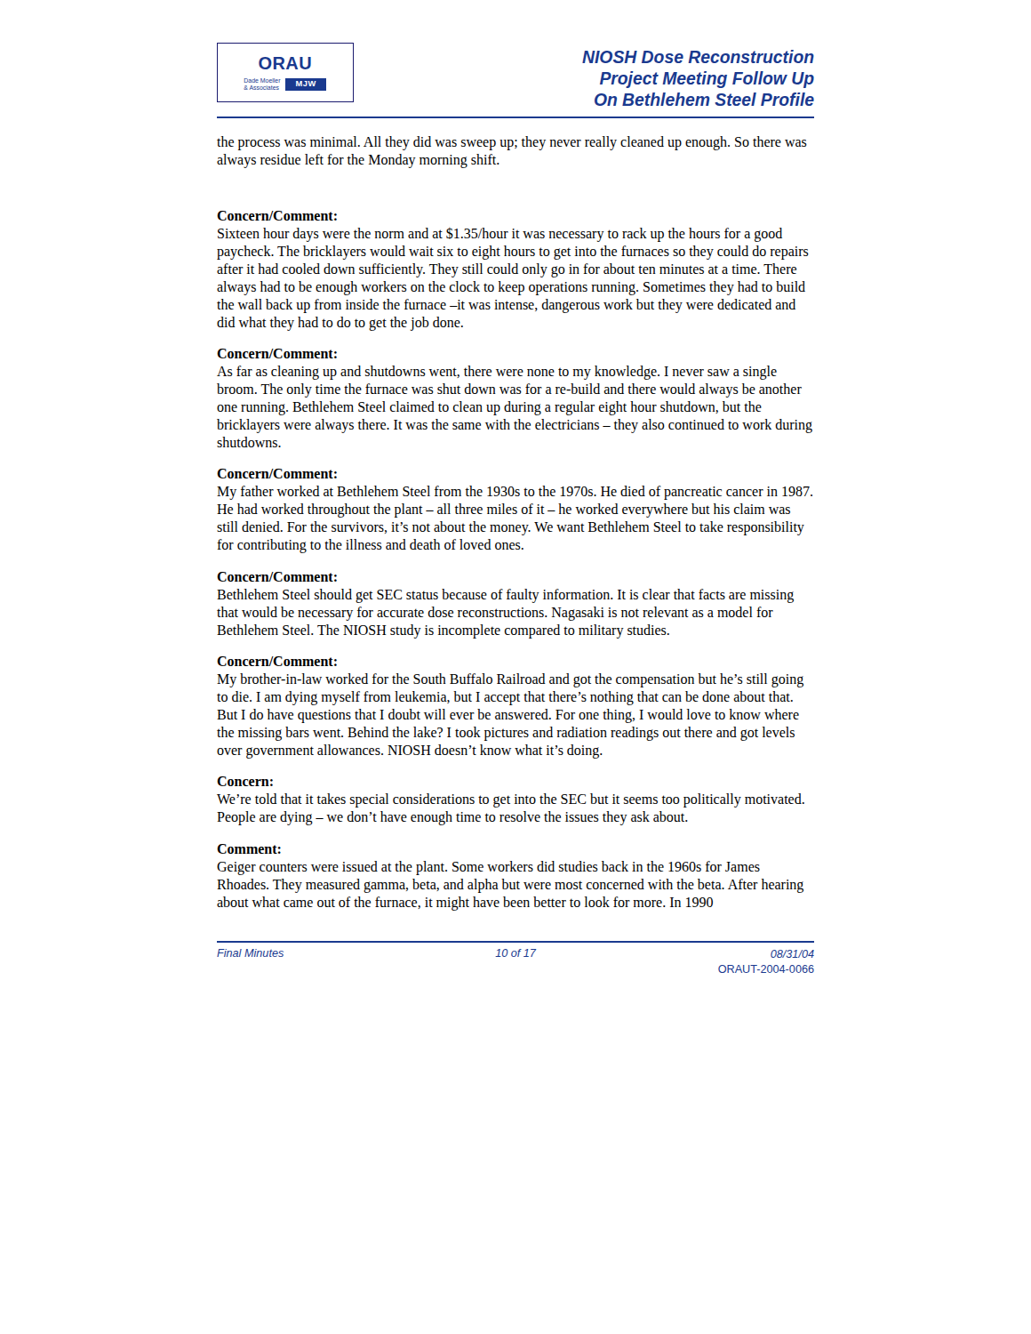ORAU
Dade Moeller
& Associates
MJW
NIOSH Dose Reconstruction
Project Meeting Follow Up
On Bethlehem Steel Profile
the process was minimal. All they did was sweep up; they never really cleaned up enough. So there was always residue left for the Monday morning shift.
Concern/Comment:
Sixteen hour days were the norm and at $1.35/hour it was necessary to rack up the hours for a good paycheck. The bricklayers would wait six to eight hours to get into the furnaces so they could do repairs after it had cooled down sufficiently. They still could only go in for about ten minutes at a time. There always had to be enough workers on the clock to keep operations running. Sometimes they had to build the wall back up from inside the furnace –it was intense, dangerous work but they were dedicated and did what they had to do to get the job done.
Concern/Comment:
As far as cleaning up and shutdowns went, there were none to my knowledge. I never saw a single broom. The only time the furnace was shut down was for a re-build and there would always be another one running. Bethlehem Steel claimed to clean up during a regular eight hour shutdown, but the bricklayers were always there. It was the same with the electricians – they also continued to work during shutdowns.
Concern/Comment:
My father worked at Bethlehem Steel from the 1930s to the 1970s. He died of pancreatic cancer in 1987. He had worked throughout the plant – all three miles of it – he worked everywhere but his claim was still denied. For the survivors, it’s not about the money. We want Bethlehem Steel to take responsibility for contributing to the illness and death of loved ones.
Concern/Comment:
Bethlehem Steel should get SEC status because of faulty information. It is clear that facts are missing that would be necessary for accurate dose reconstructions. Nagasaki is not relevant as a model for Bethlehem Steel. The NIOSH study is incomplete compared to military studies.
Concern/Comment:
My brother-in-law worked for the South Buffalo Railroad and got the compensation but he’s still going to die. I am dying myself from leukemia, but I accept that there’s nothing that can be done about that. But I do have questions that I doubt will ever be answered. For one thing, I would love to know where the missing bars went. Behind the lake? I took pictures and radiation readings out there and got levels over government allowances. NIOSH doesn’t know what it’s doing.
Concern:
We’re told that it takes special considerations to get into the SEC but it seems too politically motivated. People are dying – we don’t have enough time to resolve the issues they ask about.
Comment:
Geiger counters were issued at the plant. Some workers did studies back in the 1960s for James Rhoades. They measured gamma, beta, and alpha but were most concerned with the beta. After hearing about what came out of the furnace, it might have been better to look for more. In 1990
Final Minutes
10 of 17
08/31/04
ORAUT-2004-0066